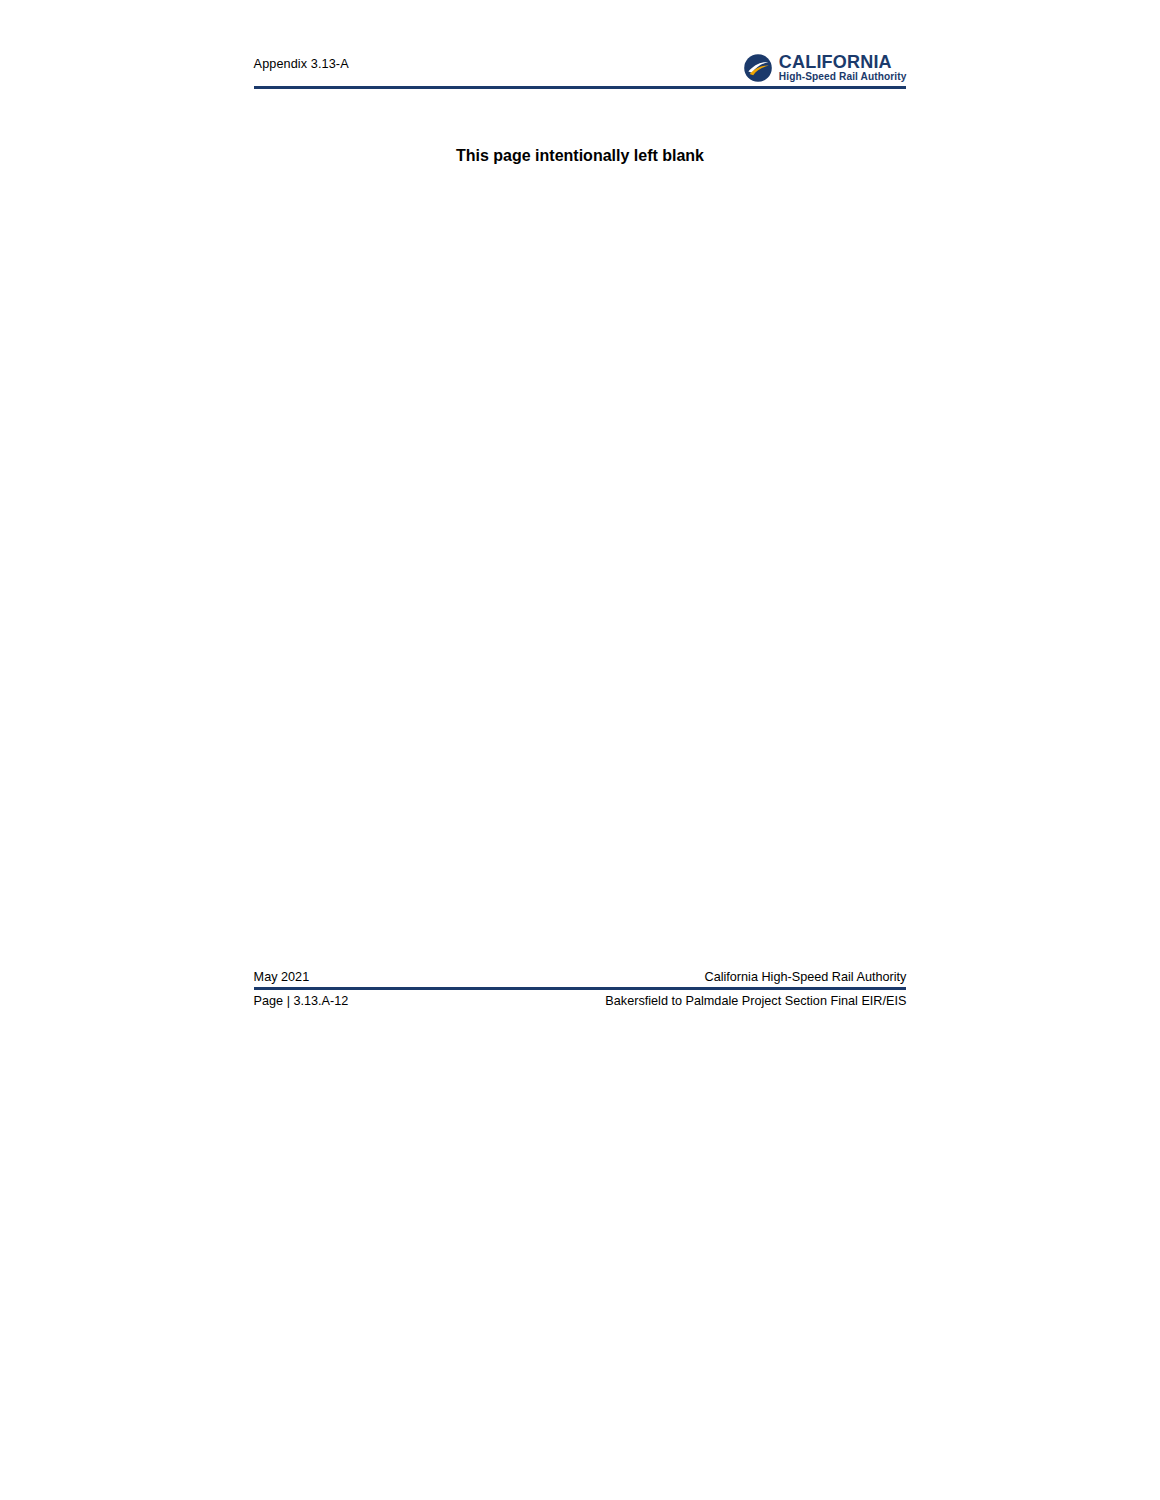Appendix 3.13-A
CALIFORNIA
High-Speed Rail Authority
This page intentionally left blank
May 2021 California High-Speed Rail Authority
Page | 3.13.A-12 Bakersfield to Palmdale Project Section Final EIR/EIS